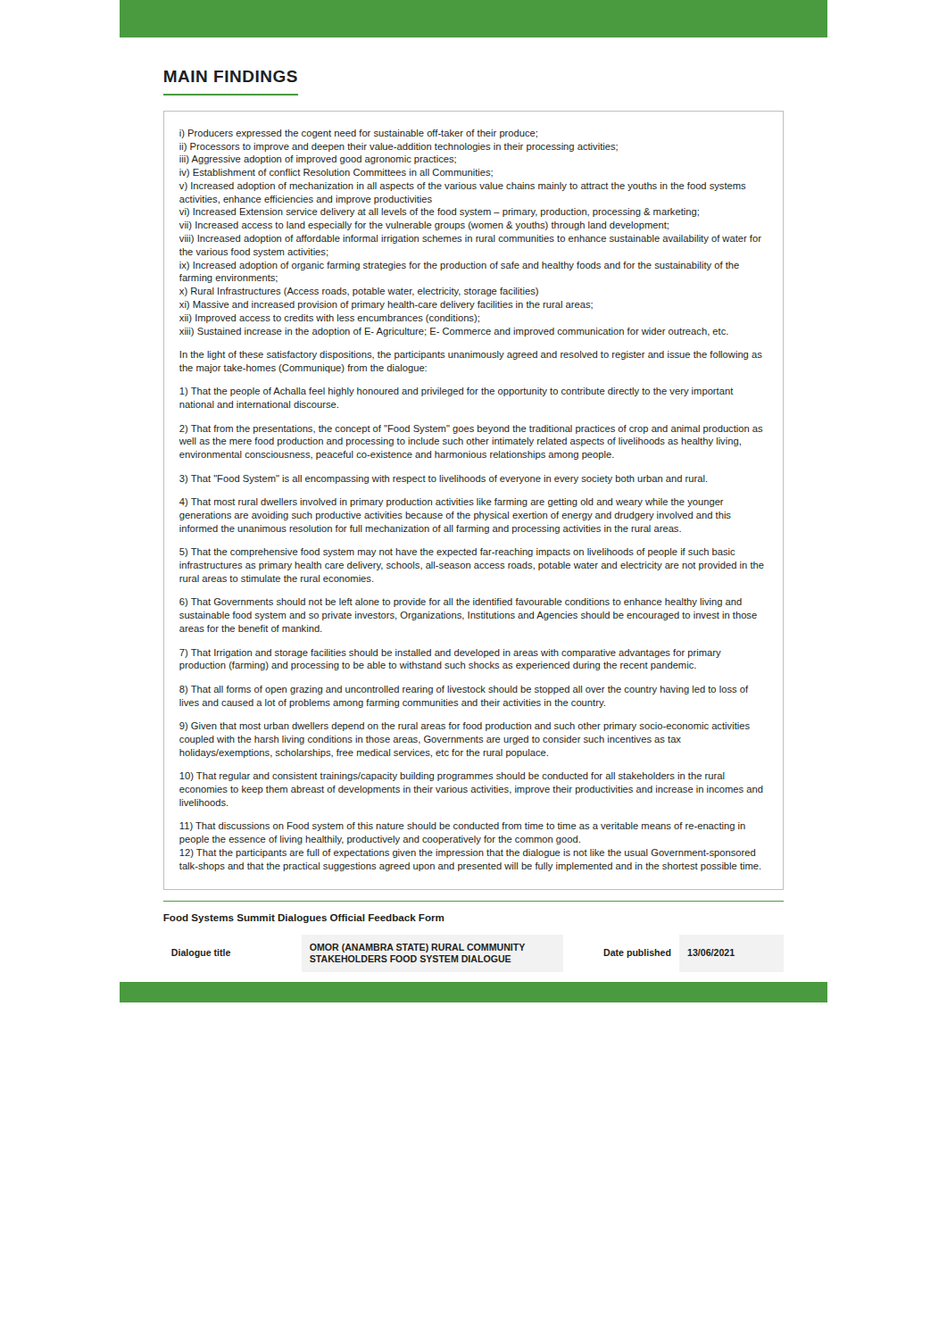MAIN FINDINGS
i) Producers expressed the cogent need for sustainable off-taker of their produce;
ii) Processors to improve and deepen their value-addition technologies in their processing activities;
iii) Aggressive adoption of improved good agronomic practices;
iv) Establishment of conflict Resolution Committees in all Communities;
v) Increased adoption of mechanization in all aspects of the various value chains mainly to attract the youths in the food systems activities, enhance efficiencies and improve productivities
vi) Increased Extension service delivery at all levels of the food system – primary, production, processing & marketing;
vii) Increased access to land especially for the vulnerable groups (women & youths) through land development;
viii) Increased adoption of affordable informal irrigation schemes in rural communities to enhance sustainable availability of water for the various food system activities;
ix) Increased adoption of organic farming strategies for the production of safe and healthy foods and for the sustainability of the farming environments;
x) Rural Infrastructures (Access roads, potable water, electricity, storage facilities)
xi) Massive and increased provision of primary health-care delivery facilities in the rural areas;
xii) Improved access to credits with less encumbrances (conditions);
xiii) Sustained increase in the adoption of E- Agriculture; E- Commerce and improved communication for wider outreach, etc.
In the light of these satisfactory dispositions, the participants unanimously agreed and resolved to register and issue the following as the major take-homes (Communique) from the dialogue:
1) That the people of Achalla feel highly honoured and privileged for the opportunity to contribute directly to the very important national and international discourse.
2) That from the presentations, the concept of "Food System" goes beyond the traditional practices of crop and animal production as well as the mere food production and processing to include such other intimately related aspects of livelihoods as healthy living, environmental consciousness, peaceful co-existence and harmonious relationships among people.
3) That "Food System" is all encompassing with respect to livelihoods of everyone in every society both urban and rural.
4) That most rural dwellers involved in primary production activities like farming are getting old and weary while the younger generations are avoiding such productive activities because of the physical exertion of energy and drudgery involved and this informed the unanimous resolution for full mechanization of all farming and processing activities in the rural areas.
5) That the comprehensive food system may not have the expected far-reaching impacts on livelihoods of people if such basic infrastructures as primary health care delivery, schools, all-season access roads, potable water and electricity are not provided in the rural areas to stimulate the rural economies.
6) That Governments should not be left alone to provide for all the identified favourable conditions to enhance healthy living and sustainable food system and so private investors, Organizations, Institutions and Agencies should be encouraged to invest in those areas for the benefit of mankind.
7) That Irrigation and storage facilities should be installed and developed in areas with comparative advantages for primary production (farming) and processing to be able to withstand such shocks as experienced during the recent pandemic.
8) That all forms of open grazing and uncontrolled rearing of livestock should be stopped all over the country having led to loss of lives and caused a lot of problems among farming communities and their activities in the country.
9) Given that most urban dwellers depend on the rural areas for food production and such other primary socio-economic activities coupled with the harsh living conditions in those areas, Governments are urged to consider such incentives as tax holidays/exemptions, scholarships, free medical services, etc for the rural populace.
10) That regular and consistent trainings/capacity building programmes should be conducted for all stakeholders in the rural economies to keep them abreast of developments in their various activities, improve their productivities and increase in incomes and livelihoods.
11) That discussions on Food system of this nature should be conducted from time to time as a veritable means of re-enacting in people the essence of living healthily, productively and cooperatively for the common good.
12) That the participants are full of expectations given the impression that the dialogue is not like the usual Government-sponsored talk-shops and that the practical suggestions agreed upon and presented will be fully implemented and in the shortest possible time.
Food Systems Summit Dialogues Official Feedback Form
| Dialogue title | OMOR (ANAMBRA STATE) RURAL COMMUNITY STAKEHOLDERS FOOD SYSTEM DIALOGUE | Date published | 13/06/2021 |